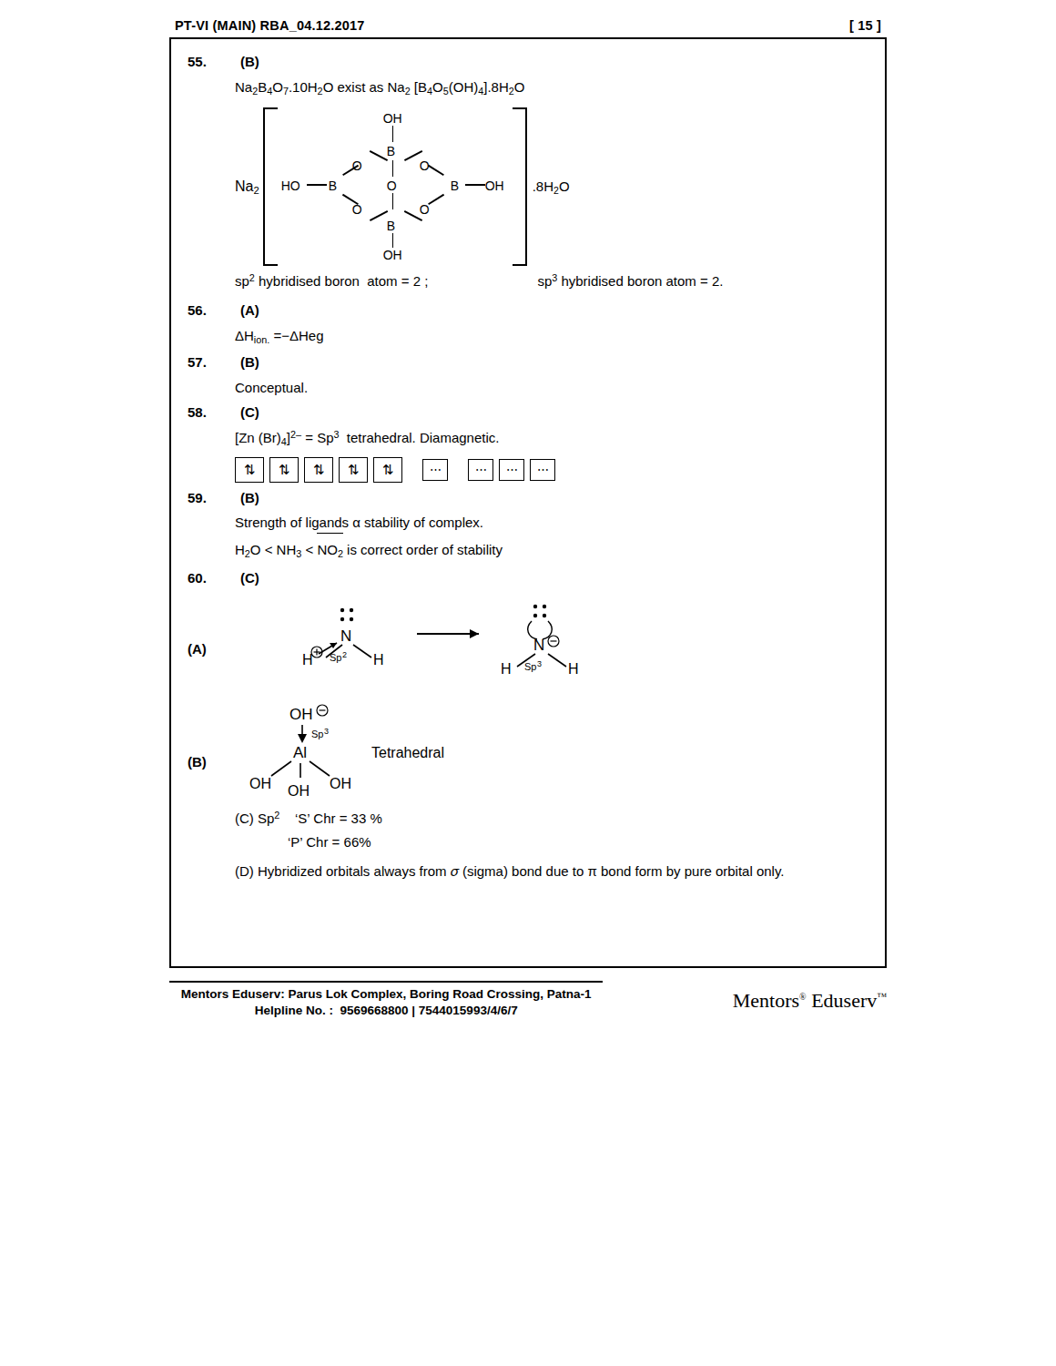PT-VI (MAIN) RBA_04.12.2017
[ 15 ]
55.
(B)
Na2B4O7.10H2O exist as Na2 [B4O5(OH)4].8H2O
Na2
OH
B O O
HO
B B
OH
O
O O
B
OH
.8H2O
sp2 hybridised boron atom = 2 ;
sp3 hybridised boron atom = 2.
56.
(A)
ΔHion. =−ΔHeg
57.
(B)
Conceptual.
58.
(C)
[Zn (Br)4]2– = Sp3 tetrahedral. Diamagnetic.
⇅
⇅
⇅
⇅
⇅
⋯
⋯
⋯
⋯
59.
(B)
Strength of ligands α stability of complex.
H2O < NH3 < NO2 is correct order of stability
60.
(C)
(A)
N H H Sp 2 N H H Sp 3
(B)
OH Sp 3 Al OH OH OH Tetrahedral
(C) Sp2 ‘S’ Chr = 33 %
‘P’ Chr = 66%
(D) Hybridized orbitals always from 𝜎 (sigma) bond due to π bond form by pure orbital only.
Mentors Eduserv: Parus Lok Complex, Boring Road Crossing, Patna-1
Helpline No. : 9569668800 | 7544015993/4/6/7
Mentors® Eduserv™